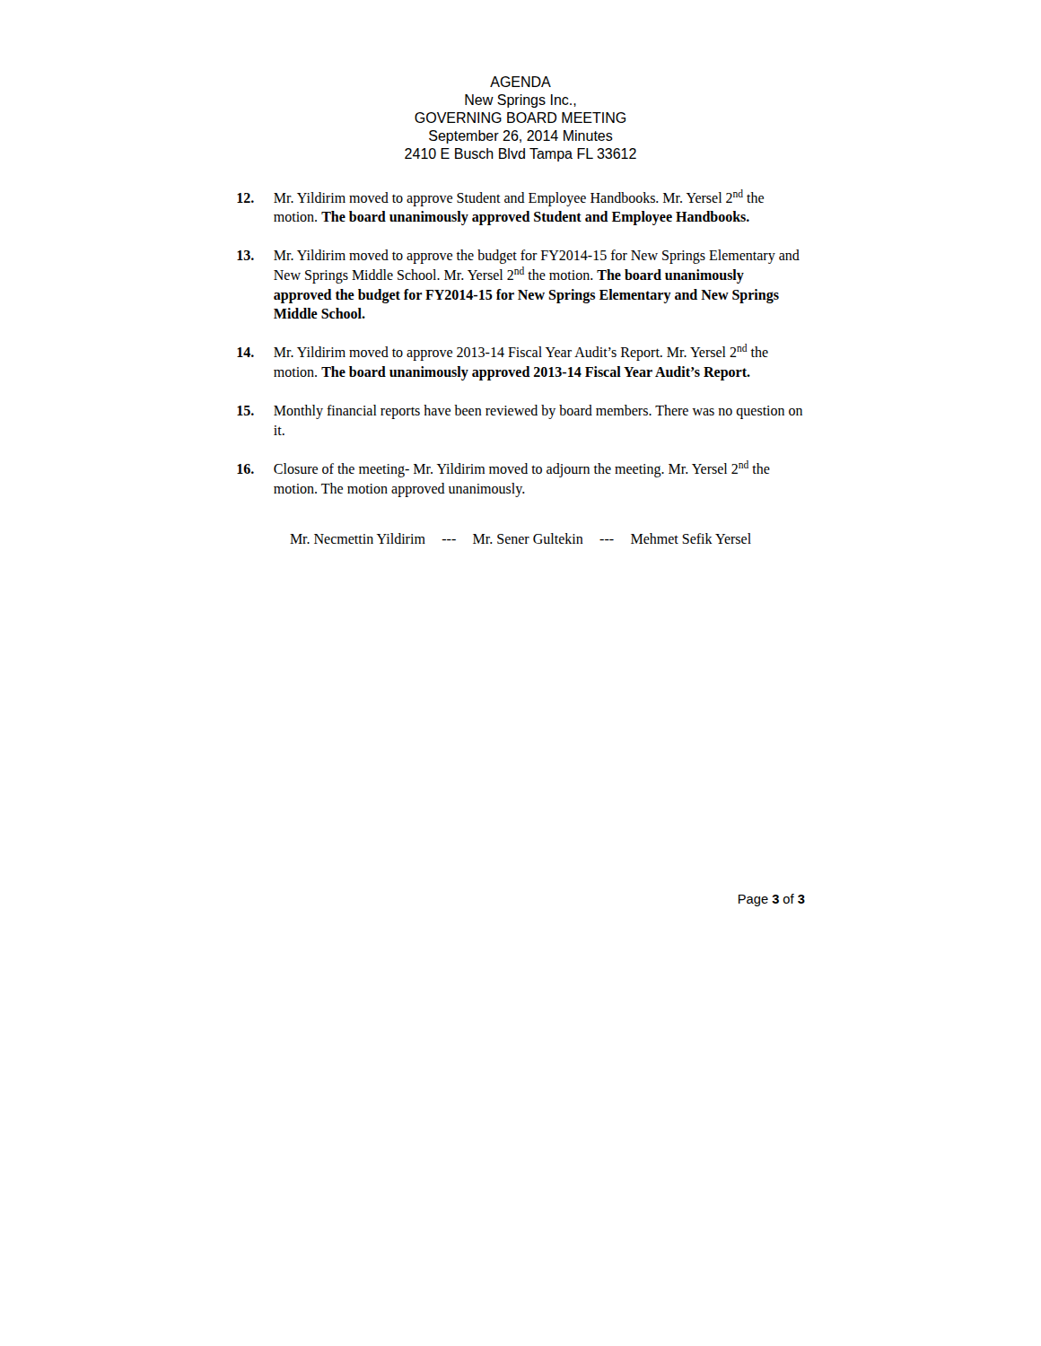AGENDA
New Springs Inc.,
GOVERNING BOARD MEETING
September 26, 2014 Minutes
2410 E Busch Blvd Tampa FL 33612
12. Mr. Yildirim moved to approve Student and Employee Handbooks. Mr. Yersel 2nd the motion. The board unanimously approved Student and Employee Handbooks.
13. Mr. Yildirim moved to approve the budget for FY2014-15 for New Springs Elementary and New Springs Middle School. Mr. Yersel 2nd the motion. The board unanimously approved the budget for FY2014-15 for New Springs Elementary and New Springs Middle School.
14. Mr. Yildirim moved to approve 2013-14 Fiscal Year Audit’s Report. Mr. Yersel 2nd the motion. The board unanimously approved 2013-14 Fiscal Year Audit’s Report.
15. Monthly financial reports have been reviewed by board members. There was no question on it.
16. Closure of the meeting- Mr. Yildirim moved to adjourn the meeting. Mr. Yersel 2nd the motion. The motion approved unanimously.
Mr. Necmettin Yildirim --- Mr. Sener Gultekin --- Mehmet Sefik Yersel
Page 3 of 3